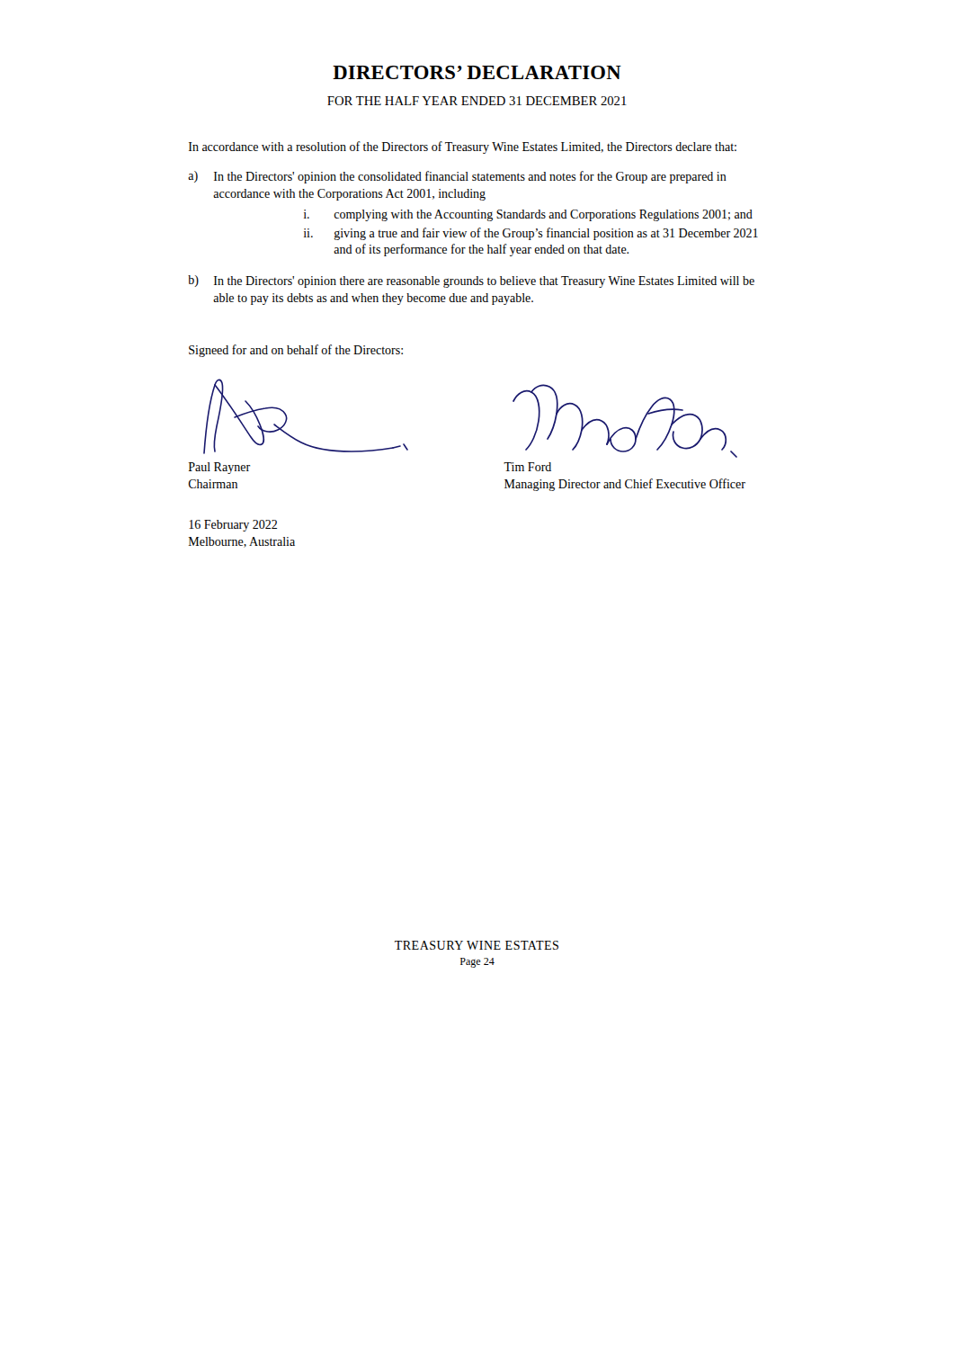DIRECTORS’ DECLARATION
FOR THE HALF YEAR ENDED 31 DECEMBER 2021
In accordance with a resolution of the Directors of Treasury Wine Estates Limited, the Directors declare that:
a)
In the Directors' opinion the consolidated financial statements and notes for the Group are prepared in accordance with the Corporations Act 2001, including
i. complying with the Accounting Standards and Corporations Regulations 2001; and
ii. giving a true and fair view of the Group’s financial position as at 31 December 2021 and of its performance for the half year ended on that date.
b)
In the Directors' opinion there are reasonable grounds to believe that Treasury Wine Estates Limited will be able to pay its debts as and when they become due and payable.
Signeed for and on behalf of the Directors:
Paul Rayner
Chairman
Tim Ford
Managing Director and Chief Executive Officer
16 February 2022
Melbourne, Australia
TREASURY WINE ESTATES
Page 24